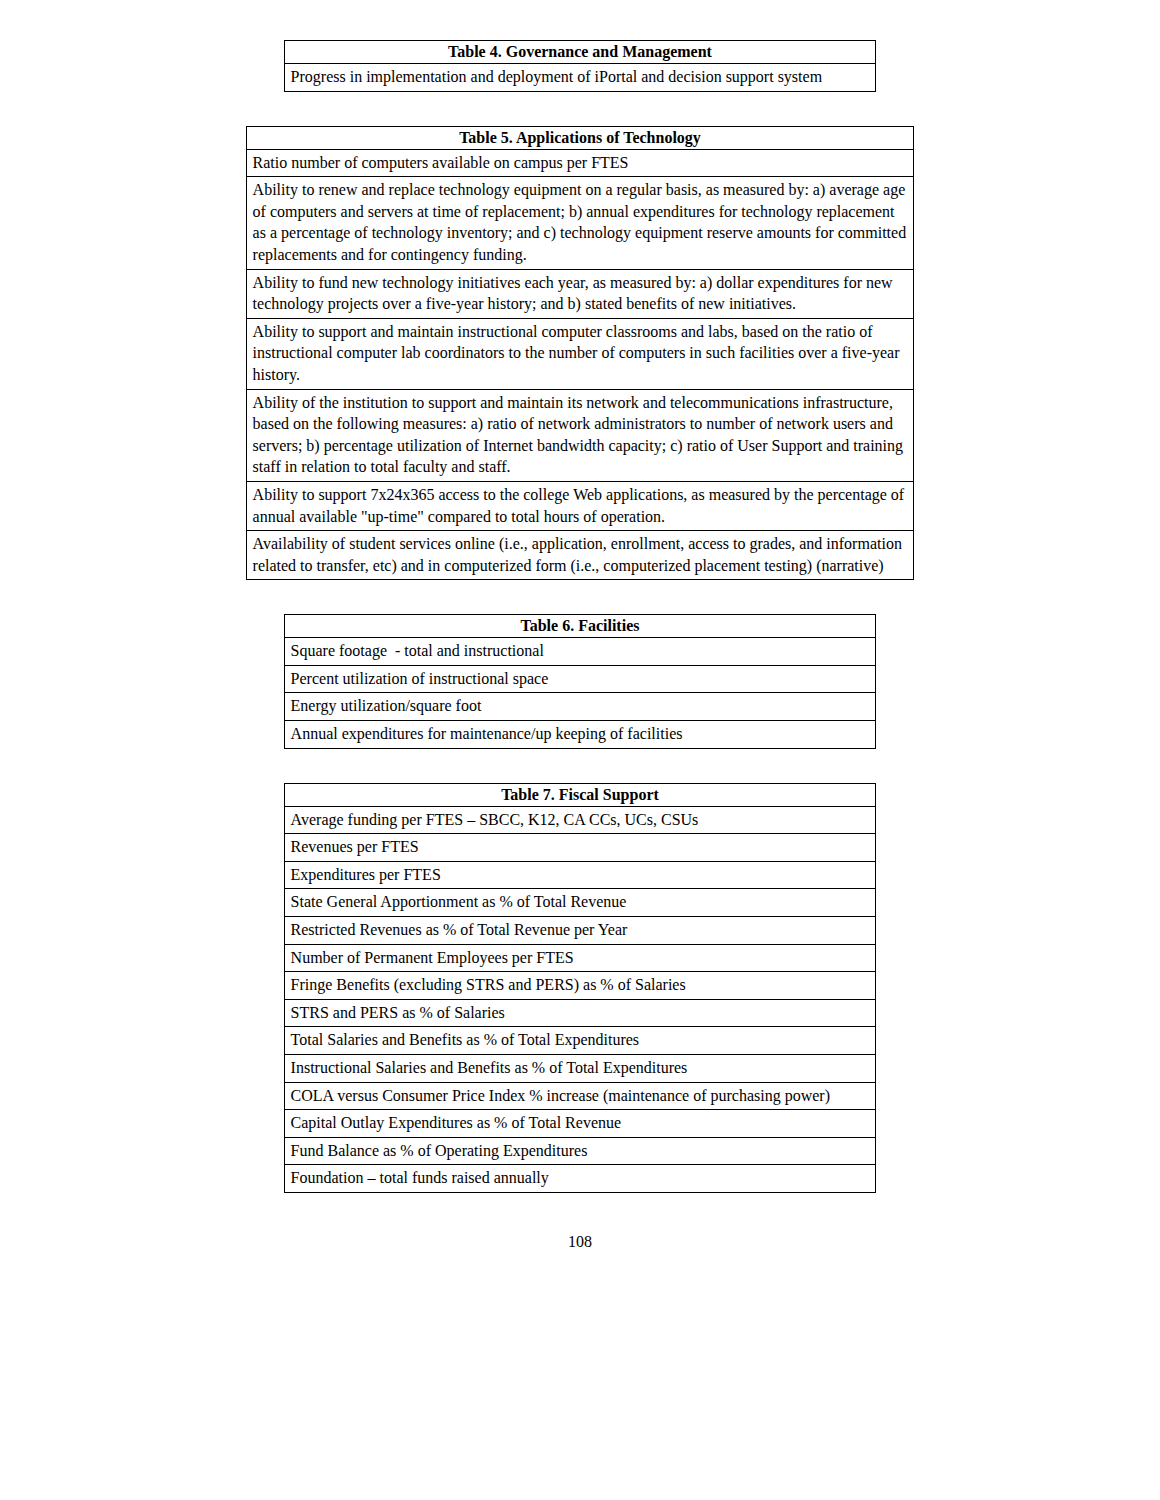Table 4. Governance and Management
| Progress in implementation and deployment of iPortal and decision support system |
Table 5. Applications of Technology
| Ratio number of computers available on campus per FTES |
| Ability to renew and replace technology equipment on a regular basis, as measured by: a) average age of computers and servers at time of replacement; b) annual expenditures for technology replacement as a percentage of technology inventory; and c) technology equipment reserve amounts for committed replacements and for contingency funding. |
| Ability to fund new technology initiatives each year, as measured by: a) dollar expenditures for new technology projects over a five-year history; and b) stated benefits of new initiatives. |
| Ability to support and maintain instructional computer classrooms and labs, based on the ratio of instructional computer lab coordinators to the number of computers in such facilities over a five-year history. |
| Ability of the institution to support and maintain its network and telecommunications infrastructure, based on the following measures: a) ratio of network administrators to number of network users and servers; b) percentage utilization of Internet bandwidth capacity; c) ratio of User Support and training staff in relation to total faculty and staff. |
| Ability to support 7x24x365 access to the college Web applications, as measured by the percentage of annual available "up-time" compared to total hours of operation. |
| Availability of student services online (i.e., application, enrollment, access to grades, and information related to transfer, etc) and in computerized form (i.e., computerized placement testing) (narrative) |
Table 6. Facilities
| Square footage - total and instructional |
| Percent utilization of instructional space |
| Energy utilization/square foot |
| Annual expenditures for maintenance/up keeping of facilities |
Table 7. Fiscal Support
| Average funding per FTES – SBCC, K12, CA CCs, UCs, CSUs |
| Revenues per FTES |
| Expenditures per FTES |
| State General Apportionment as % of Total Revenue |
| Restricted Revenues as % of Total Revenue per Year |
| Number of Permanent Employees per FTES |
| Fringe Benefits (excluding STRS and PERS) as % of Salaries |
| STRS and PERS as % of Salaries |
| Total Salaries and Benefits as % of Total Expenditures |
| Instructional Salaries and Benefits as % of Total Expenditures |
| COLA versus Consumer Price Index % increase (maintenance of purchasing power) |
| Capital Outlay Expenditures as % of Total Revenue |
| Fund Balance as % of Operating Expenditures |
| Foundation – total funds raised annually |
108